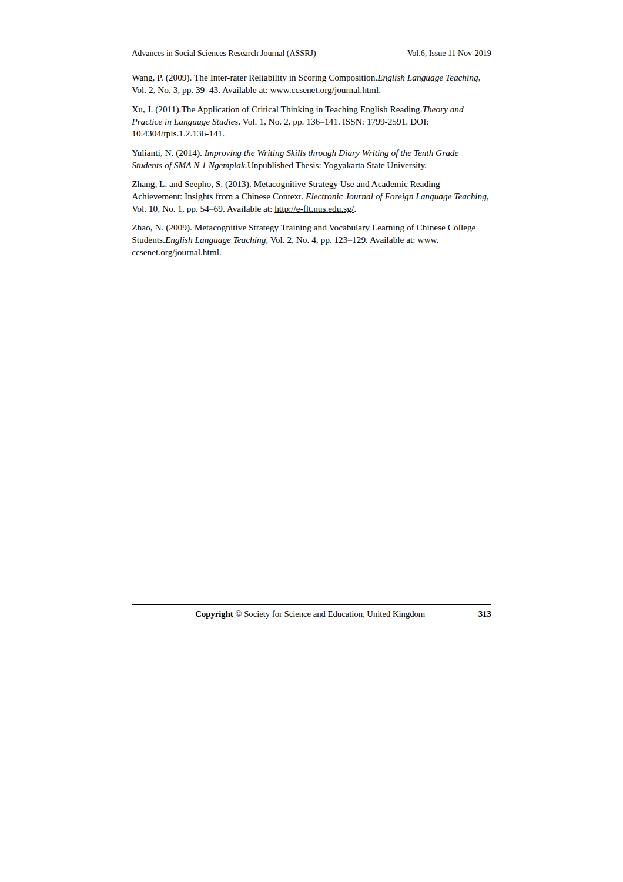Advances in Social Sciences Research Journal (ASSRJ) Vol.6, Issue 11 Nov-2019
Wang, P. (2009). The Inter-rater Reliability in Scoring Composition.English Language Teaching, Vol. 2, No. 3, pp. 39–43. Available at: www.ccsenet.org/journal.html.
Xu, J. (2011).The Application of Critical Thinking in Teaching English Reading.Theory and Practice in Language Studies, Vol. 1, No. 2, pp. 136–141. ISSN: 1799-2591. DOI: 10.4304/tpls.1.2.136-141.
Yulianti, N. (2014). Improving the Writing Skills through Diary Writing of the Tenth Grade Students of SMA N 1 Ngemplak. Unpublished Thesis: Yogyakarta State University.
Zhang, L. and Seepho, S. (2013). Metacognitive Strategy Use and Academic Reading Achievement: Insights from a Chinese Context. Electronic Journal of Foreign Language Teaching, Vol. 10, No. 1, pp. 54–69. Available at: http://e-flt.nus.edu.sg/.
Zhao, N. (2009). Metacognitive Strategy Training and Vocabulary Learning of Chinese College Students.English Language Teaching, Vol. 2, No. 4, pp. 123–129. Available at: www. ccsenet.org/journal.html.
Copyright © Society for Science and Education, United Kingdom 313